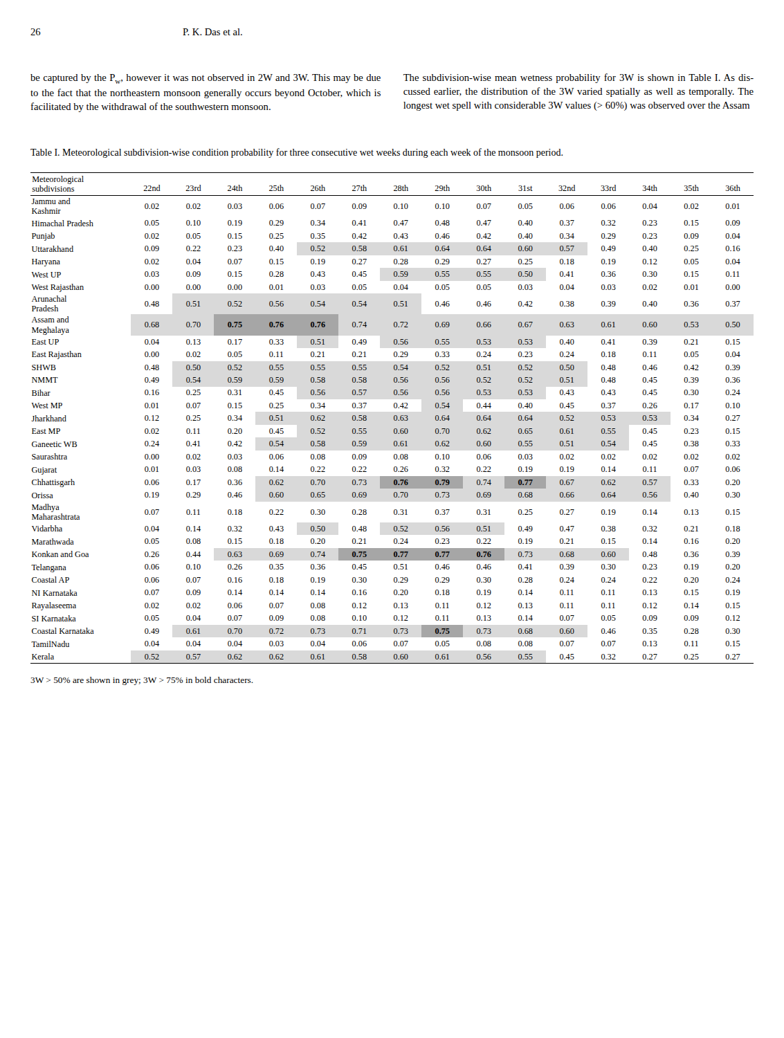26 P. K. Das et al.
be captured by the Pw, however it was not observed in 2W and 3W. This may be due to the fact that the northeastern monsoon generally occurs beyond October, which is facilitated by the withdrawal of the southwestern monsoon.
The subdivision-wise mean wetness probability for 3W is shown in Table I. As discussed earlier, the distribution of the 3W varied spatially as well as temporally. The longest wet spell with considerable 3W values (> 60%) was observed over the Assam
Table I. Meteorological subdivision-wise condition probability for three consecutive wet weeks during each week of the monsoon period.
| Meteorological subdivisions | 22nd | 23rd | 24th | 25th | 26th | 27th | 28th | 29th | 30th | 31st | 32nd | 33rd | 34th | 35th | 36th |
| --- | --- | --- | --- | --- | --- | --- | --- | --- | --- | --- | --- | --- | --- | --- | --- |
| Jammu and Kashmir | 0.02 | 0.02 | 0.03 | 0.06 | 0.07 | 0.09 | 0.10 | 0.10 | 0.07 | 0.05 | 0.06 | 0.06 | 0.04 | 0.02 | 0.01 |
| Himachal Pradesh | 0.05 | 0.10 | 0.19 | 0.29 | 0.34 | 0.41 | 0.47 | 0.48 | 0.47 | 0.40 | 0.37 | 0.32 | 0.23 | 0.15 | 0.09 |
| Punjab | 0.02 | 0.05 | 0.15 | 0.25 | 0.35 | 0.42 | 0.43 | 0.46 | 0.42 | 0.40 | 0.34 | 0.29 | 0.23 | 0.09 | 0.04 |
| Uttarakhand | 0.09 | 0.22 | 0.23 | 0.40 | 0.52 | 0.58 | 0.61 | 0.64 | 0.64 | 0.60 | 0.57 | 0.49 | 0.40 | 0.25 | 0.16 |
| Haryana | 0.02 | 0.04 | 0.07 | 0.15 | 0.19 | 0.27 | 0.28 | 0.29 | 0.27 | 0.25 | 0.18 | 0.19 | 0.12 | 0.05 | 0.04 |
| West UP | 0.03 | 0.09 | 0.15 | 0.28 | 0.43 | 0.45 | 0.59 | 0.55 | 0.55 | 0.50 | 0.41 | 0.36 | 0.30 | 0.15 | 0.11 |
| West Rajasthan | 0.00 | 0.00 | 0.00 | 0.01 | 0.03 | 0.05 | 0.04 | 0.05 | 0.05 | 0.03 | 0.04 | 0.03 | 0.02 | 0.01 | 0.00 |
| Arunachal Pradesh | 0.48 | 0.51 | 0.52 | 0.56 | 0.54 | 0.54 | 0.51 | 0.46 | 0.46 | 0.42 | 0.38 | 0.39 | 0.40 | 0.36 | 0.37 |
| Assam and Meghalaya | 0.68 | 0.70 | 0.75 | 0.76 | 0.76 | 0.74 | 0.72 | 0.69 | 0.66 | 0.67 | 0.63 | 0.61 | 0.60 | 0.53 | 0.50 |
| East UP | 0.04 | 0.13 | 0.17 | 0.33 | 0.51 | 0.49 | 0.56 | 0.55 | 0.53 | 0.53 | 0.40 | 0.41 | 0.39 | 0.21 | 0.15 |
| East Rajasthan | 0.00 | 0.02 | 0.05 | 0.11 | 0.21 | 0.21 | 0.29 | 0.33 | 0.24 | 0.23 | 0.24 | 0.18 | 0.11 | 0.05 | 0.04 |
| SHWB | 0.48 | 0.50 | 0.52 | 0.55 | 0.55 | 0.55 | 0.54 | 0.52 | 0.51 | 0.52 | 0.50 | 0.48 | 0.46 | 0.42 | 0.39 |
| NMMT | 0.49 | 0.54 | 0.59 | 0.59 | 0.58 | 0.58 | 0.56 | 0.56 | 0.52 | 0.52 | 0.51 | 0.48 | 0.45 | 0.39 | 0.36 |
| Bihar | 0.16 | 0.25 | 0.31 | 0.45 | 0.56 | 0.57 | 0.56 | 0.56 | 0.53 | 0.53 | 0.43 | 0.43 | 0.45 | 0.30 | 0.24 |
| West MP | 0.01 | 0.07 | 0.15 | 0.25 | 0.34 | 0.37 | 0.42 | 0.54 | 0.44 | 0.40 | 0.45 | 0.37 | 0.26 | 0.17 | 0.10 |
| Jharkhand | 0.12 | 0.25 | 0.34 | 0.51 | 0.62 | 0.58 | 0.63 | 0.64 | 0.64 | 0.64 | 0.52 | 0.53 | 0.53 | 0.34 | 0.27 |
| East MP | 0.02 | 0.11 | 0.20 | 0.45 | 0.52 | 0.55 | 0.60 | 0.70 | 0.62 | 0.65 | 0.61 | 0.55 | 0.45 | 0.23 | 0.15 |
| Ganeetic WB | 0.24 | 0.41 | 0.42 | 0.54 | 0.58 | 0.59 | 0.61 | 0.62 | 0.60 | 0.55 | 0.51 | 0.54 | 0.45 | 0.38 | 0.33 |
| Saurashtra | 0.00 | 0.02 | 0.03 | 0.06 | 0.08 | 0.09 | 0.08 | 0.10 | 0.06 | 0.03 | 0.02 | 0.02 | 0.02 | 0.02 | 0.02 |
| Gujarat | 0.01 | 0.03 | 0.08 | 0.14 | 0.22 | 0.22 | 0.26 | 0.32 | 0.22 | 0.19 | 0.19 | 0.14 | 0.11 | 0.07 | 0.06 |
| Chhattisgarh | 0.06 | 0.17 | 0.36 | 0.62 | 0.70 | 0.73 | 0.76 | 0.79 | 0.74 | 0.77 | 0.67 | 0.62 | 0.57 | 0.33 | 0.20 |
| Orissa | 0.19 | 0.29 | 0.46 | 0.60 | 0.65 | 0.69 | 0.70 | 0.73 | 0.69 | 0.68 | 0.66 | 0.64 | 0.56 | 0.40 | 0.30 |
| Madhya Maharashtrata | 0.07 | 0.11 | 0.18 | 0.22 | 0.30 | 0.28 | 0.31 | 0.37 | 0.31 | 0.25 | 0.27 | 0.19 | 0.14 | 0.13 | 0.15 |
| Vidarbha | 0.04 | 0.14 | 0.32 | 0.43 | 0.50 | 0.48 | 0.52 | 0.56 | 0.51 | 0.49 | 0.47 | 0.38 | 0.32 | 0.21 | 0.18 |
| Marathwada | 0.05 | 0.08 | 0.15 | 0.18 | 0.20 | 0.21 | 0.24 | 0.23 | 0.22 | 0.19 | 0.21 | 0.15 | 0.14 | 0.16 | 0.20 |
| Konkan and Goa | 0.26 | 0.44 | 0.63 | 0.69 | 0.74 | 0.75 | 0.77 | 0.77 | 0.76 | 0.73 | 0.68 | 0.60 | 0.48 | 0.36 | 0.39 |
| Telangana | 0.06 | 0.10 | 0.26 | 0.35 | 0.36 | 0.45 | 0.51 | 0.46 | 0.46 | 0.41 | 0.39 | 0.30 | 0.23 | 0.19 | 0.20 |
| Coastal AP | 0.06 | 0.07 | 0.16 | 0.18 | 0.19 | 0.30 | 0.29 | 0.29 | 0.30 | 0.28 | 0.24 | 0.24 | 0.22 | 0.20 | 0.24 |
| NI Karnataka | 0.07 | 0.09 | 0.14 | 0.14 | 0.14 | 0.16 | 0.20 | 0.18 | 0.19 | 0.14 | 0.11 | 0.11 | 0.13 | 0.15 | 0.19 |
| Rayalaseema | 0.02 | 0.02 | 0.06 | 0.07 | 0.08 | 0.12 | 0.13 | 0.11 | 0.12 | 0.13 | 0.11 | 0.11 | 0.12 | 0.14 | 0.15 |
| SI Karnataka | 0.05 | 0.04 | 0.07 | 0.09 | 0.08 | 0.10 | 0.12 | 0.11 | 0.13 | 0.14 | 0.07 | 0.05 | 0.09 | 0.09 | 0.12 |
| Coastal Karnataka | 0.49 | 0.61 | 0.70 | 0.72 | 0.73 | 0.71 | 0.73 | 0.75 | 0.73 | 0.68 | 0.60 | 0.46 | 0.35 | 0.28 | 0.30 |
| TamilNadu | 0.04 | 0.04 | 0.04 | 0.03 | 0.04 | 0.06 | 0.07 | 0.05 | 0.08 | 0.08 | 0.07 | 0.07 | 0.13 | 0.11 | 0.15 |
| Kerala | 0.52 | 0.57 | 0.62 | 0.62 | 0.61 | 0.58 | 0.60 | 0.61 | 0.56 | 0.55 | 0.45 | 0.32 | 0.27 | 0.25 | 0.27 |
3W > 50% are shown in grey; 3W > 75% in bold characters.